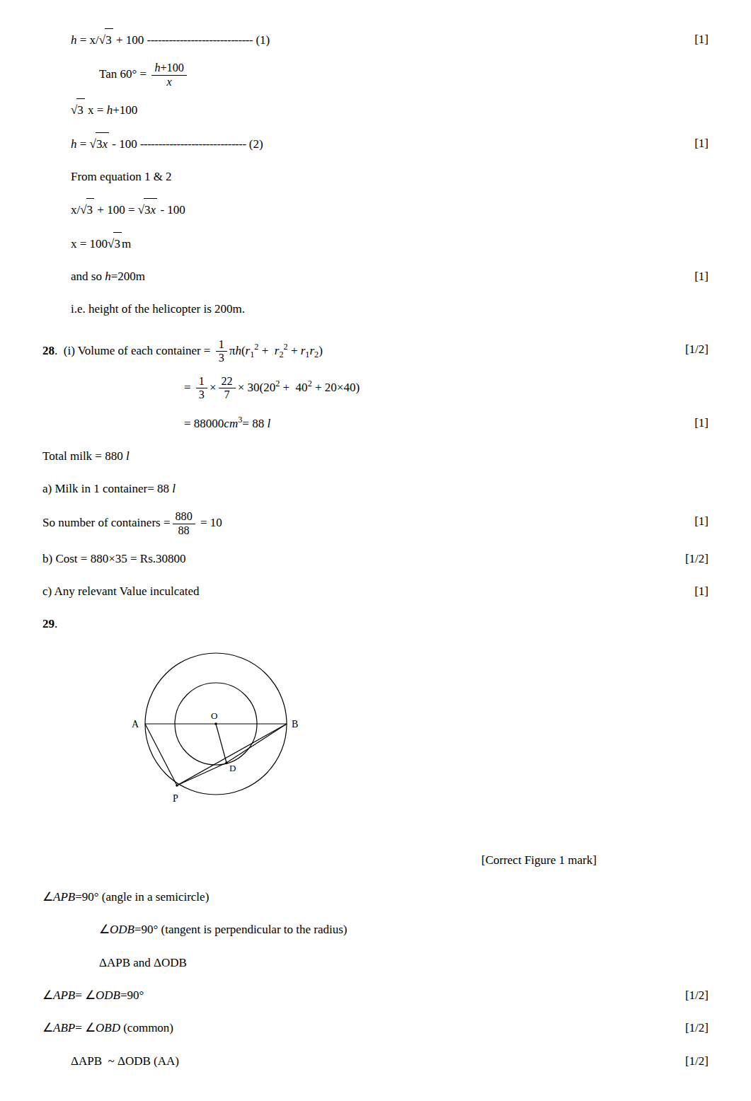h = x/√3 + 100 ----------------------------- (1) [1]
Tan 60° = h+100 x
√3 x = h+100
h = √3x - 100 ----------------------------- (2) [1]
From equation 1 & 2
x/√3 + 100 = √3x - 100
x = 100√3m
and so h=200m [1]
i.e. height of the helicopter is 200m.
28. (i) Volume of each container = 13πh(r12 + r22 + r1r2) [1/2]
= 13×227× 30(202 + 402 + 20×40)
= 88000cm3= 88 l [1]
Total milk = 880 l
a) Milk in 1 container= 88 l
So number of containers =88088 = 10 [1]
b) Cost = 880×35 = Rs.30800 [1/2]
c) Any relevant Value inculcated [1]
29.
O A B P D
[Correct Figure 1 mark]
∠APB=90° (angle in a semicircle)
∠ODB=90° (tangent is perpendicular to the radius)
ΔAPB and ΔODB
∠APB= ∠ODB=90° [1/2]
∠ABP= ∠OBD (common) [1/2]
ΔAPB ~ ΔODB (AA) [1/2]